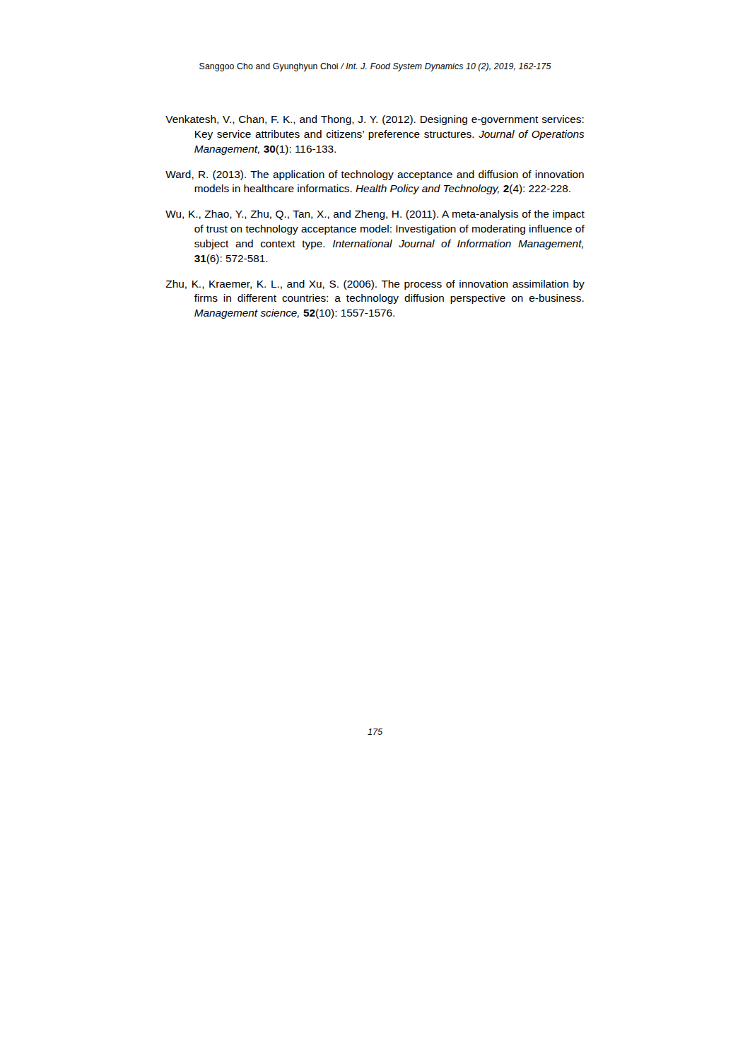Sanggoo Cho and Gyunghyun Choi / Int. J. Food System Dynamics 10 (2), 2019, 162-175
Venkatesh, V., Chan, F. K., and Thong, J. Y. (2012). Designing e-government services: Key service attributes and citizens’ preference structures. Journal of Operations Management, 30(1): 116-133.
Ward, R. (2013). The application of technology acceptance and diffusion of innovation models in healthcare informatics. Health Policy and Technology, 2(4): 222-228.
Wu, K., Zhao, Y., Zhu, Q., Tan, X., and Zheng, H. (2011). A meta-analysis of the impact of trust on technology acceptance model: Investigation of moderating influence of subject and context type. International Journal of Information Management, 31(6): 572-581.
Zhu, K., Kraemer, K. L., and Xu, S. (2006). The process of innovation assimilation by firms in different countries: a technology diffusion perspective on e-business. Management science, 52(10): 1557-1576.
175